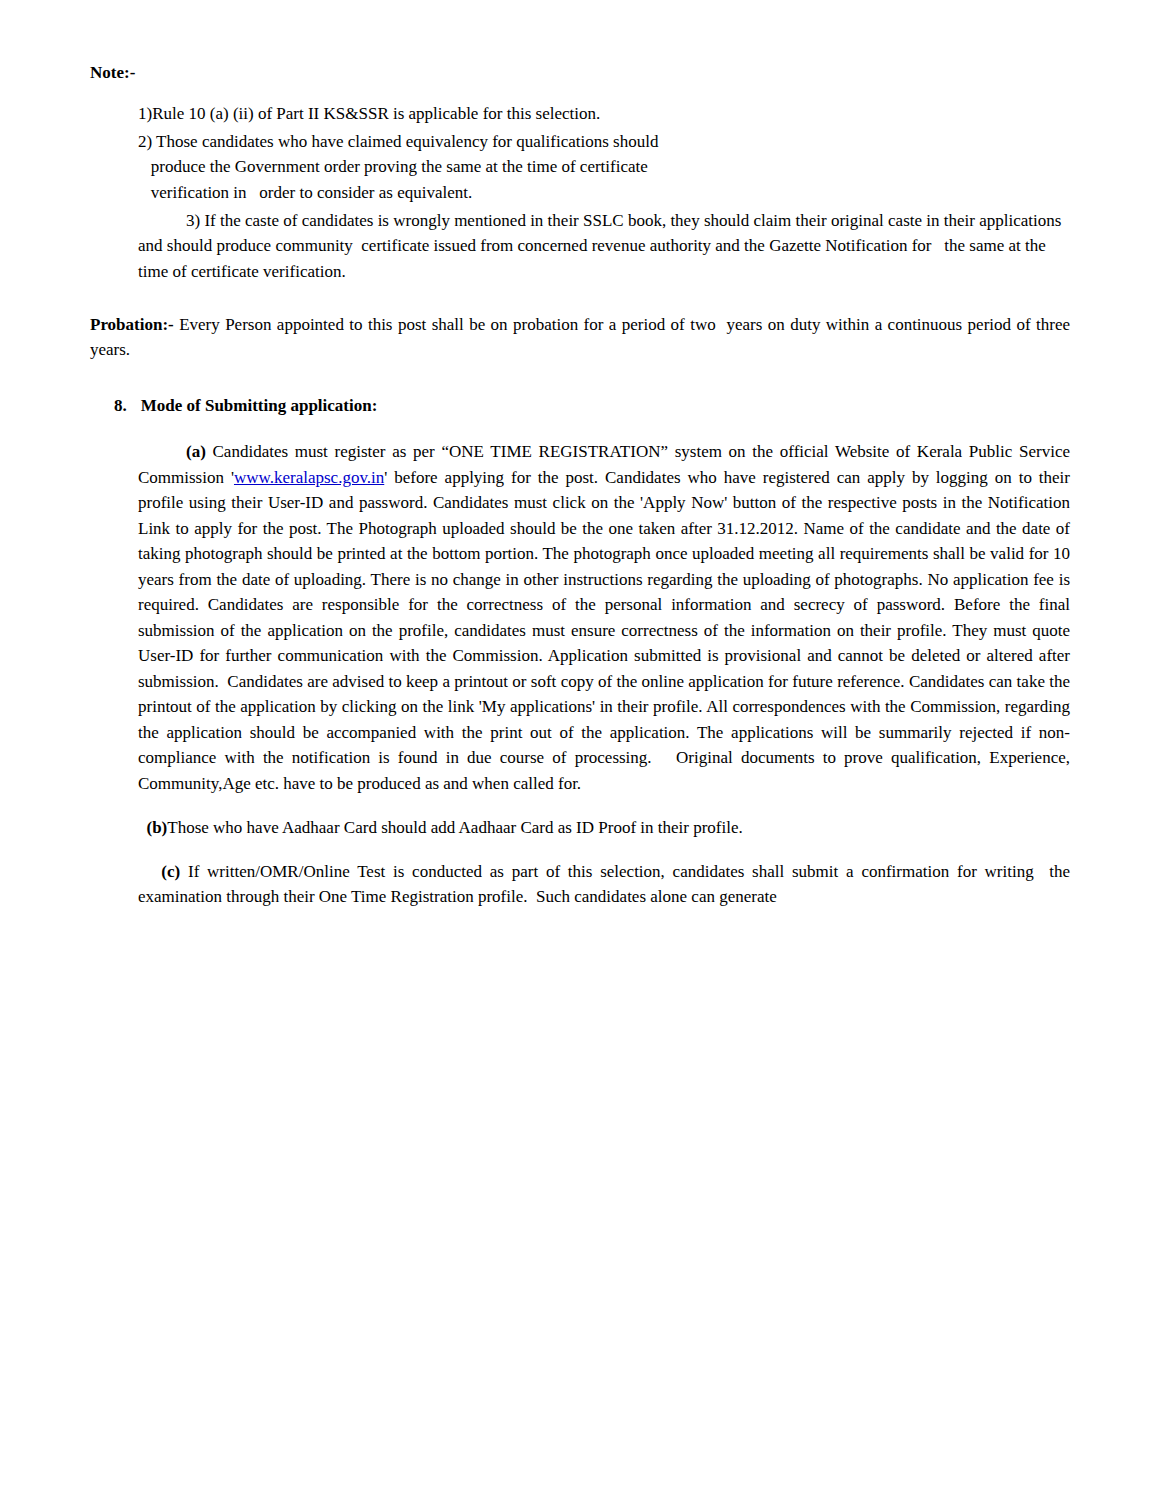Note:-
1)Rule 10 (a) (ii) of Part II KS&SSR is applicable for this selection.
2) Those candidates who have claimed equivalency for qualifications should
produce the Government order proving the same at the time of certificate
verification in order to consider as equivalent.
3) If the caste of candidates is wrongly mentioned in their SSLC book, they should claim their original caste in their applications and should produce community certificate issued from concerned revenue authority and the Gazette Notification for the same at the time of certificate verification.
Probation:- Every Person appointed to this post shall be on probation for a period of two years on duty within a continuous period of three years.
8. Mode of Submitting application:
(a) Candidates must register as per “ONE TIME REGISTRATION” system on the official Website of Kerala Public Service Commission 'www.keralapsc.gov.in' before applying for the post. Candidates who have registered can apply by logging on to their profile using their User-ID and password. Candidates must click on the 'Apply Now' button of the respective posts in the Notification Link to apply for the post. The Photograph uploaded should be the one taken after 31.12.2012. Name of the candidate and the date of taking photograph should be printed at the bottom portion. The photograph once uploaded meeting all requirements shall be valid for 10 years from the date of uploading. There is no change in other instructions regarding the uploading of photographs. No application fee is required. Candidates are responsible for the correctness of the personal information and secrecy of password. Before the final submission of the application on the profile, candidates must ensure correctness of the information on their profile. They must quote User-ID for further communication with the Commission. Application submitted is provisional and cannot be deleted or altered after submission. Candidates are advised to keep a printout or soft copy of the online application for future reference. Candidates can take the printout of the application by clicking on the link 'My applications' in their profile. All correspondences with the Commission, regarding the application should be accompanied with the print out of the application. The applications will be summarily rejected if non-compliance with the notification is found in due course of processing. Original documents to prove qualification, Experience, Community,Age etc. have to be produced as and when called for.
(b) Those who have Aadhaar Card should add Aadhaar Card as ID Proof in their profile.
(c) If written/OMR/Online Test is conducted as part of this selection, candidates shall submit a confirmation for writing the examination through their One Time Registration profile. Such candidates alone can generate